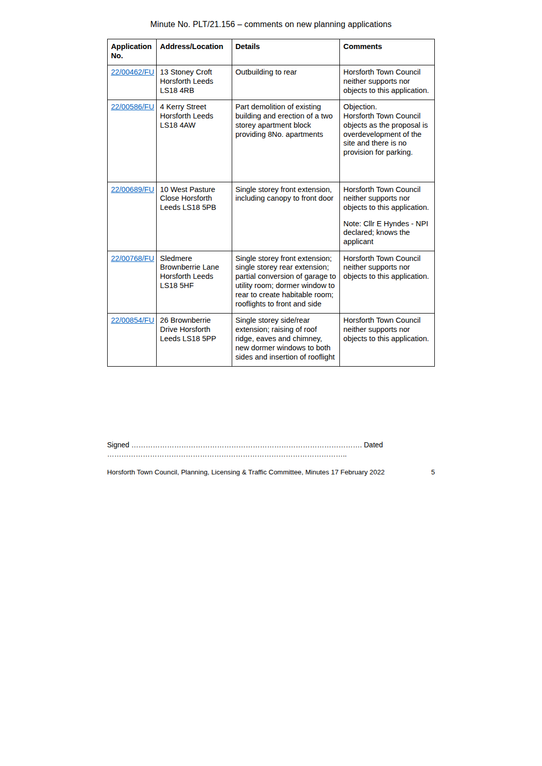Minute No. PLT/21.156 – comments on new planning applications
| Application No. | Address/Location | Details | Comments |
| --- | --- | --- | --- |
| 22/00462/FU | 13 Stoney Croft Horsforth Leeds LS18 4RB | Outbuilding to rear | Horsforth Town Council neither supports nor objects to this application. |
| 22/00586/FU | 4 Kerry Street Horsforth Leeds LS18 4AW | Part demolition of existing building and erection of a two storey apartment block providing 8No. apartments | Objection. Horsforth Town Council objects as the proposal is overdevelopment of the site and there is no provision for parking. |
| 22/00689/FU | 10 West Pasture Close Horsforth Leeds LS18 5PB | Single storey front extension, including canopy to front door | Horsforth Town Council neither supports nor objects to this application. Note: Cllr E Hyndes - NPI declared; knows the applicant |
| 22/00768/FU | Sledmere Brownberrie Lane Horsforth Leeds LS18 5HF | Single storey front extension; single storey rear extension; partial conversion of garage to utility room; dormer window to rear to create habitable room; rooflights to front and side | Horsforth Town Council neither supports nor objects to this application. |
| 22/00854/FU | 26 Brownberrie Drive Horsforth Leeds LS18 5PP | Single storey side/rear extension; raising of roof ridge, eaves and chimney, new dormer windows to both sides and insertion of rooflight | Horsforth Town Council neither supports nor objects to this application. |
Signed ……………………………………………………………………………………. Dated ………………………………………………………………………………………..
Horsforth Town Council, Planning, Licensing & Traffic Committee, Minutes 17 February 2022 5